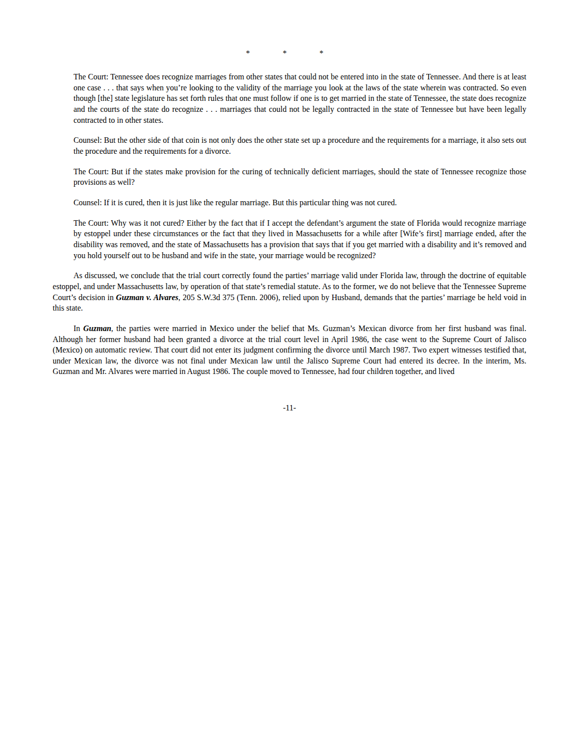* * *
The Court: Tennessee does recognize marriages from other states that could not be entered into in the state of Tennessee. And there is at least one case . . . that says when you’re looking to the validity of the marriage you look at the laws of the state wherein was contracted. So even though [the] state legislature has set forth rules that one must follow if one is to get married in the state of Tennessee, the state does recognize and the courts of the state do recognize . . . marriages that could not be legally contracted in the state of Tennessee but have been legally contracted to in other states.
Counsel: But the other side of that coin is not only does the other state set up a procedure and the requirements for a marriage, it also sets out the procedure and the requirements for a divorce.
The Court: But if the states make provision for the curing of technically deficient marriages, should the state of Tennessee recognize those provisions as well?
Counsel: If it is cured, then it is just like the regular marriage. But this particular thing was not cured.
The Court: Why was it not cured? Either by the fact that if I accept the defendant’s argument the state of Florida would recognize marriage by estoppel under these circumstances or the fact that they lived in Massachusetts for a while after [Wife’s first] marriage ended, after the disability was removed, and the state of Massachusetts has a provision that says that if you get married with a disability and it’s removed and you hold yourself out to be husband and wife in the state, your marriage would be recognized?
As discussed, we conclude that the trial court correctly found the parties’ marriage valid under Florida law, through the doctrine of equitable estoppel, and under Massachusetts law, by operation of that state’s remedial statute. As to the former, we do not believe that the Tennessee Supreme Court’s decision in Guzman v. Alvares, 205 S.W.3d 375 (Tenn. 2006), relied upon by Husband, demands that the parties’ marriage be held void in this state.
In Guzman, the parties were married in Mexico under the belief that Ms. Guzman’s Mexican divorce from her first husband was final. Although her former husband had been granted a divorce at the trial court level in April 1986, the case went to the Supreme Court of Jalisco (Mexico) on automatic review. That court did not enter its judgment confirming the divorce until March 1987. Two expert witnesses testified that, under Mexican law, the divorce was not final under Mexican law until the Jalisco Supreme Court had entered its decree. In the interim, Ms. Guzman and Mr. Alvares were married in August 1986. The couple moved to Tennessee, had four children together, and lived
-11-